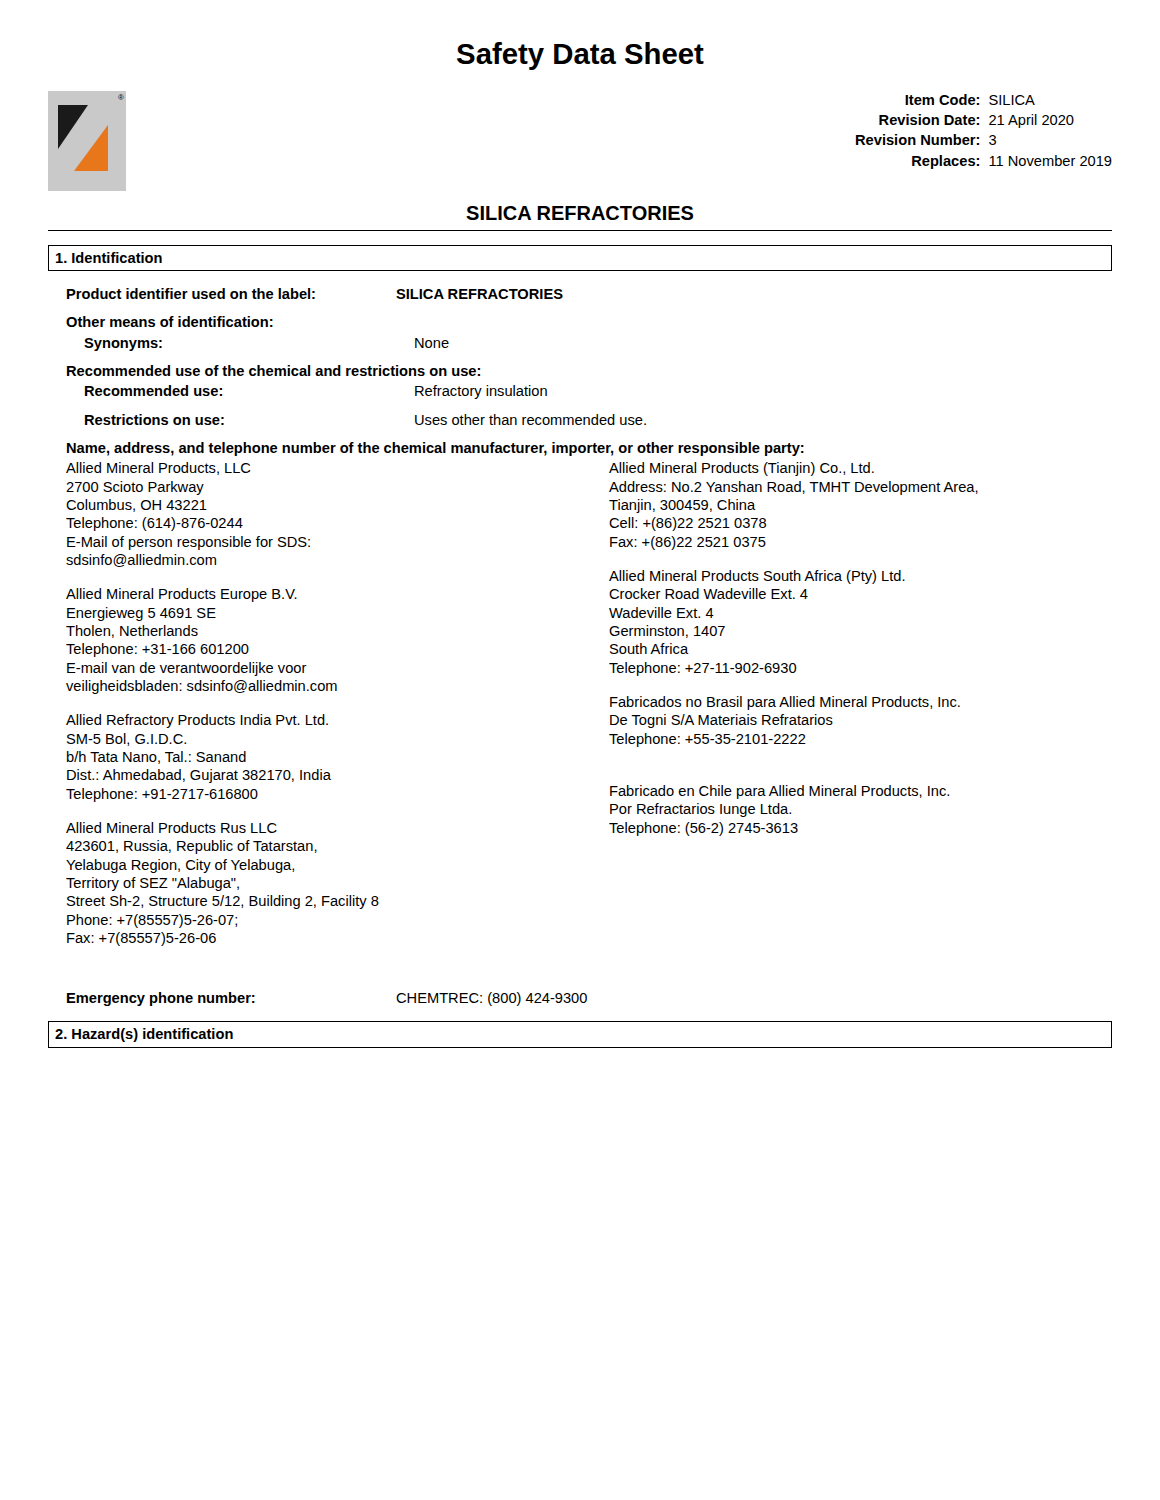Safety Data Sheet
®
| Item Code: | SILICA |
| Revision Date: | 21 April 2020 |
| Revision Number: | 3 |
| Replaces: | 11 November 2019 |
SILICA REFRACTORIES
1. Identification
Product identifier used on the label:
SILICA REFRACTORIES
Other means of identification:
Synonyms:
None
Recommended use of the chemical and restrictions on use:
Recommended use:
Refractory insulation
Restrictions on use:
Uses other than recommended use.
Name, address, and telephone number of the chemical manufacturer, importer, or other responsible party:
Allied Mineral Products, LLC
2700 Scioto Parkway
Columbus, OH 43221
Telephone: (614)-876-0244
E-Mail of person responsible for SDS:
sdsinfo@alliedmin.com
Allied Mineral Products Europe B.V.
Energieweg 5 4691 SE
Tholen, Netherlands
Telephone: +31-166 601200
E-mail van de verantwoordelijke voor
veiligheidsbladen: sdsinfo@alliedmin.com
Allied Refractory Products India Pvt. Ltd.
SM-5 Bol, G.I.D.C.
b/h Tata Nano, Tal.: Sanand
Dist.: Ahmedabad, Gujarat 382170, India
Telephone: +91-2717-616800
Allied Mineral Products Rus LLC
423601, Russia, Republic of Tatarstan,
Yelabuga Region, City of Yelabuga,
Territory of SEZ "Alabuga",
Street Sh-2, Structure 5/12, Building 2, Facility 8
Phone: +7(85557)5-26-07;
Fax: +7(85557)5-26-06
Allied Mineral Products (Tianjin) Co., Ltd.
Address: No.2 Yanshan Road, TMHT Development Area,
Tianjin, 300459, China
Cell: +(86)22 2521 0378
Fax: +(86)22 2521 0375
Allied Mineral Products South Africa (Pty) Ltd.
Crocker Road Wadeville Ext. 4
Wadeville Ext. 4
Germinston, 1407
South Africa
Telephone: +27-11-902-6930
Fabricados no Brasil para Allied Mineral Products, Inc.
De Togni S/A Materiais Refratarios
Telephone: +55-35-2101-2222
Fabricado en Chile para Allied Mineral Products, Inc.
Por Refractarios Iunge Ltda.
Telephone: (56-2) 2745-3613
Emergency phone number:
CHEMTREC: (800) 424-9300
2. Hazard(s) identification